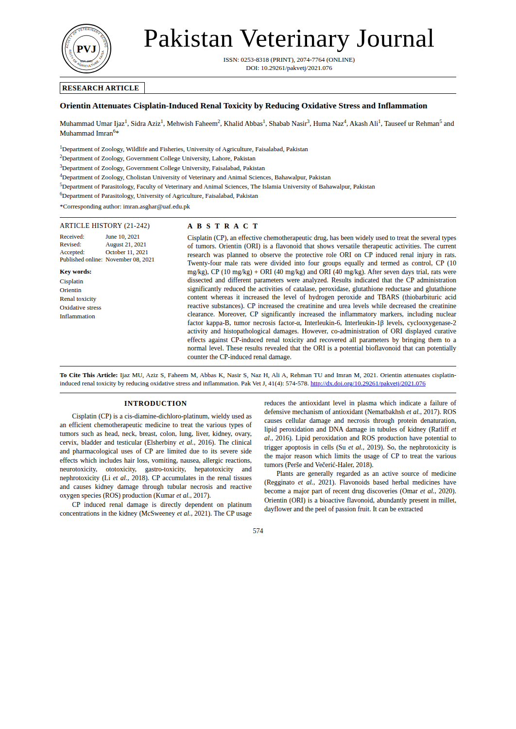PVJ FACULTY OF VETERINARY SCIENCE UNIVERSITY OF AGRICULTURE, FAISALABAD EST. 1961
Pakistan Veterinary Journal
ISSN: 0253-8318 (PRINT), 2074-7764 (ONLINE)
DOI: 10.29261/pakvetj/2021.076
RESEARCH ARTICLE
Orientin Attenuates Cisplatin-Induced Renal Toxicity by Reducing Oxidative Stress and Inflammation
Muhammad Umar Ijaz1, Sidra Aziz1, Mehwish Faheem2, Khalid Abbas1, Shabab Nasir3, Huma Naz4, Akash Ali1, Tauseef ur Rehman5 and Muhammad Imran6*
1Department of Zoology, Wildlife and Fisheries, University of Agriculture, Faisalabad, Pakistan
2Department of Zoology, Government College University, Lahore, Pakistan
3Department of Zoology, Government College University, Faisalabad, Pakistan
4Department of Zoology, Cholistan University of Veterinary and Animal Sciences, Bahawalpur, Pakistan
5Department of Parasitology, Faculty of Veterinary and Animal Sciences, The Islamia University of Bahawalpur, Pakistan
6Department of Parasitology, University of Agriculture, Faisalabad, Pakistan
*Corresponding author: imran.asghar@uaf.edu.pk
ARTICLE HISTORY (21-242)
| Received: | June 10, 2021 |
| Revised: | August 21, 2021 |
| Accepted: | October 11, 2021 |
| Published online: | November 08, 2021 |
Key words:
Cisplatin
Orientin
Renal toxicity
Oxidative stress
Inflammation
A B S T R A C T
Cisplatin (CP), an effective chemotherapeutic drug, has been widely used to treat the several types of tumors. Orientin (ORI) is a flavonoid that shows versatile therapeutic activities. The current research was planned to observe the protective role ORI on CP induced renal injury in rats. Twenty-four male rats were divided into four groups equally and termed as control, CP (10 mg/kg), CP (10 mg/kg) + ORI (40 mg/kg) and ORI (40 mg/kg). After seven days trial, rats were dissected and different parameters were analyzed. Results indicated that the CP administration significantly reduced the activities of catalase, peroxidase, glutathione reductase and glutathione content whereas it increased the level of hydrogen peroxide and TBARS (thiobarbituric acid reactive substances). CP increased the creatinine and urea levels while decreased the creatinine clearance. Moreover, CP significantly increased the inflammatory markers, including nuclear factor kappa-B, tumor necrosis factor-α, Interleukin-6, Interleukin-1β levels, cyclooxygenase-2 activity and histopathological damages. However, co-administration of ORI displayed curative effects against CP-induced renal toxicity and recovered all parameters by bringing them to a normal level. These results revealed that the ORI is a potential bioflavonoid that can potentially counter the CP-induced renal damage.
To Cite This Article: Ijaz MU, Aziz S, Faheem M, Abbas K, Nasir S, Naz H, Ali A, Rehman TU and Imran M, 2021. Orientin attenuates cisplatin-induced renal toxicity by reducing oxidative stress and inflammation. Pak Vet J, 41(4): 574-578. http://dx.doi.org/10.29261/pakvetj/2021.076
INTRODUCTION
Cisplatin (CP) is a cis-diamine-dichloro-platinum, wieldy used as an efficient chemotherapeutic medicine to treat the various types of tumors such as head, neck, breast, colon, lung, liver, kidney, ovary, cervix, bladder and testicular (Elsherbiny et al., 2016). The clinical and pharmacological uses of CP are limited due to its severe side effects which includes hair loss, vomiting, nausea, allergic reactions, neurotoxicity, ototoxicity, gastro-toxicity, hepatotoxicity and nephrotoxicity (Li et al., 2018). CP accumulates in the renal tissues and causes kidney damage through tubular necrosis and reactive oxygen species (ROS) production (Kumar et al., 2017).
CP induced renal damage is directly dependent on platinum concentrations in the kidney (McSweeney et al., 2021). The CP usage reduces the antioxidant level in plasma which indicate a failure of defensive mechanism of antioxidant (Nematbakhsh et al., 2017). ROS causes cellular damage and necrosis through protein denaturation, lipid peroxidation and DNA damage in tubules of kidney (Ratliff et al., 2016). Lipid peroxidation and ROS production have potential to trigger apoptosis in cells (Su et al., 2019). So, the nephrotoxicity is the major reason which limits the usage of CP to treat the various tumors (Perše and Večerić-Haler, 2018).
Plants are generally regarded as an active source of medicine (Regginato et al., 2021). Flavonoids based herbal medicines have become a major part of recent drug discoveries (Omar et al., 2020). Orientin (ORI) is a bioactive flavonoid, abundantly present in millet, dayflower and the peel of passion fruit. It can be extracted
574